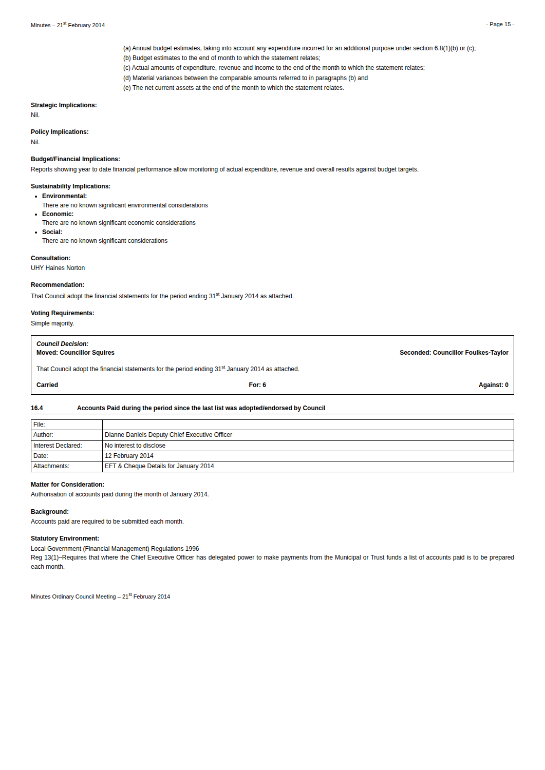Minutes – 21st February 2014 - Page 15 -
(a) Annual budget estimates, taking into account any expenditure incurred for an additional purpose under section 6.8(1)(b) or (c);
(b) Budget estimates to the end of month to which the statement relates;
(c) Actual amounts of expenditure, revenue and income to the end of the month to which the statement relates;
(d) Material variances between the comparable amounts referred to in paragraphs (b) and
(e) The net current assets at the end of the month to which the statement relates.
Strategic Implications:
Nil.
Policy Implications:
Nil.
Budget/Financial Implications:
Reports showing year to date financial performance allow monitoring of actual expenditure, revenue and overall results against budget targets.
Sustainability Implications:
Environmental: There are no known significant environmental considerations
Economic: There are no known significant economic considerations
Social: There are no known significant considerations
Consultation:
UHY Haines Norton
Recommendation:
That Council adopt the financial statements for the period ending 31st January 2014 as attached.
Voting Requirements:
Simple majority.
Council Decision:
Moved: Councillor Squires Seconded: Councillor Foulkes-Taylor
That Council adopt the financial statements for the period ending 31st January 2014 as attached.
Carried For: 6 Against: 0
16.4 Accounts Paid during the period since the last list was adopted/endorsed by Council
| File: | |
| Author: | Dianne Daniels Deputy Chief Executive Officer |
| Interest Declared: | No interest to disclose |
| Date: | 12 February 2014 |
| Attachments: | EFT & Cheque Details for January 2014 |
Matter for Consideration:
Authorisation of accounts paid during the month of January 2014.
Background:
Accounts paid are required to be submitted each month.
Statutory Environment:
Local Government (Financial Management) Regulations 1996
Reg 13(1)–Requires that where the Chief Executive Officer has delegated power to make payments from the Municipal or Trust funds a list of accounts paid is to be prepared each month.
Minutes Ordinary Council Meeting – 21st February 2014